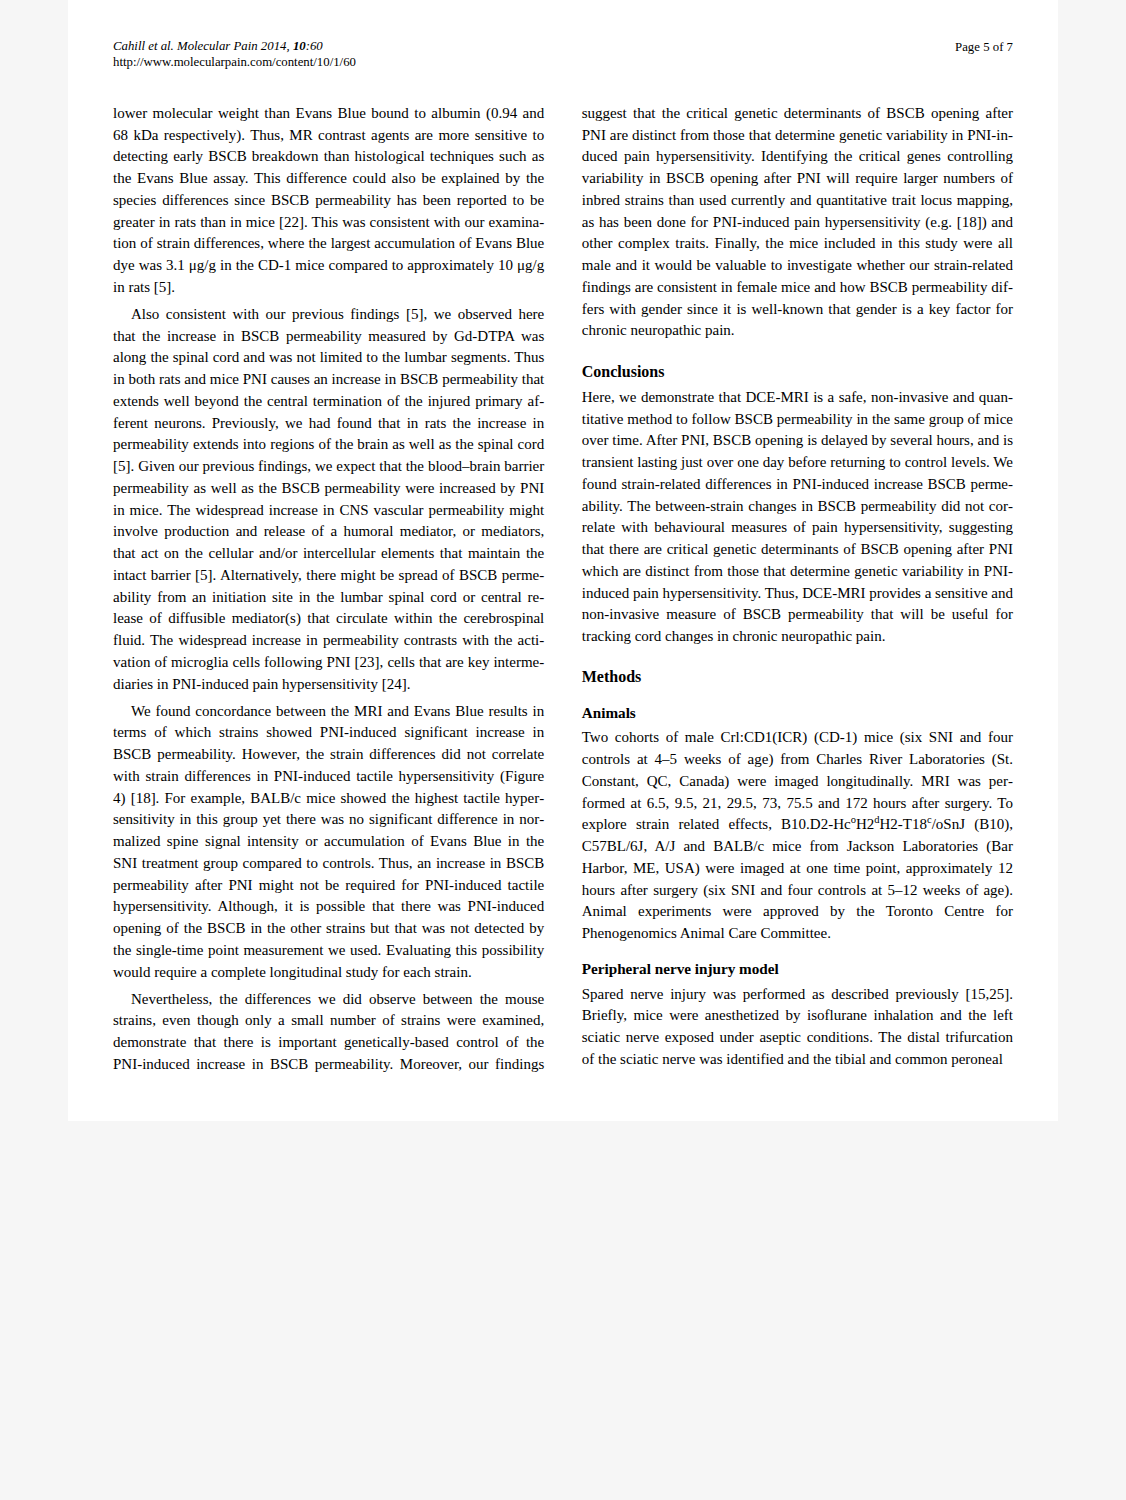Cahill et al. Molecular Pain 2014, 10:60
http://www.molecularpain.com/content/10/1/60
Page 5 of 7
lower molecular weight than Evans Blue bound to albumin (0.94 and 68 kDa respectively). Thus, MR contrast agents are more sensitive to detecting early BSCB breakdown than histological techniques such as the Evans Blue assay. This difference could also be explained by the species differences since BSCB permeability has been reported to be greater in rats than in mice [22]. This was consistent with our examination of strain differences, where the largest accumulation of Evans Blue dye was 3.1 μg/g in the CD-1 mice compared to approximately 10 μg/g in rats [5].
Also consistent with our previous findings [5], we observed here that the increase in BSCB permeability measured by Gd-DTPA was along the spinal cord and was not limited to the lumbar segments. Thus in both rats and mice PNI causes an increase in BSCB permeability that extends well beyond the central termination of the injured primary afferent neurons. Previously, we had found that in rats the increase in permeability extends into regions of the brain as well as the spinal cord [5]. Given our previous findings, we expect that the blood–brain barrier permeability as well as the BSCB permeability were increased by PNI in mice. The widespread increase in CNS vascular permeability might involve production and release of a humoral mediator, or mediators, that act on the cellular and/or intercellular elements that maintain the intact barrier [5]. Alternatively, there might be spread of BSCB permeability from an initiation site in the lumbar spinal cord or central release of diffusible mediator(s) that circulate within the cerebrospinal fluid. The widespread increase in permeability contrasts with the activation of microglia cells following PNI [23], cells that are key intermediaries in PNI-induced pain hypersensitivity [24].
We found concordance between the MRI and Evans Blue results in terms of which strains showed PNI-induced significant increase in BSCB permeability. However, the strain differences did not correlate with strain differences in PNI-induced tactile hypersensitivity (Figure 4) [18]. For example, BALB/c mice showed the highest tactile hypersensitivity in this group yet there was no significant difference in normalized spine signal intensity or accumulation of Evans Blue in the SNI treatment group compared to controls. Thus, an increase in BSCB permeability after PNI might not be required for PNI-induced tactile hypersensitivity. Although, it is possible that there was PNI-induced opening of the BSCB in the other strains but that was not detected by the single-time point measurement we used. Evaluating this possibility would require a complete longitudinal study for each strain.
Nevertheless, the differences we did observe between the mouse strains, even though only a small number of strains were examined, demonstrate that there is important genetically-based control of the PNI-induced increase in BSCB permeability. Moreover, our findings suggest that the critical genetic determinants of BSCB opening after PNI are distinct from those that determine genetic variability in PNI-induced pain hypersensitivity. Identifying the critical genes controlling variability in BSCB opening after PNI will require larger numbers of inbred strains than used currently and quantitative trait locus mapping, as has been done for PNI-induced pain hypersensitivity (e.g. [18]) and other complex traits. Finally, the mice included in this study were all male and it would be valuable to investigate whether our strain-related findings are consistent in female mice and how BSCB permeability differs with gender since it is well-known that gender is a key factor for chronic neuropathic pain.
Conclusions
Here, we demonstrate that DCE-MRI is a safe, non-invasive and quantitative method to follow BSCB permeability in the same group of mice over time. After PNI, BSCB opening is delayed by several hours, and is transient lasting just over one day before returning to control levels. We found strain-related differences in PNI-induced increase BSCB permeability. The between-strain changes in BSCB permeability did not correlate with behavioural measures of pain hypersensitivity, suggesting that there are critical genetic determinants of BSCB opening after PNI which are distinct from those that determine genetic variability in PNI-induced pain hypersensitivity. Thus, DCE-MRI provides a sensitive and non-invasive measure of BSCB permeability that will be useful for tracking cord changes in chronic neuropathic pain.
Methods
Animals
Two cohorts of male Crl:CD1(ICR) (CD-1) mice (six SNI and four controls at 4–5 weeks of age) from Charles River Laboratories (St. Constant, QC, Canada) were imaged longitudinally. MRI was performed at 6.5, 9.5, 21, 29.5, 73, 75.5 and 172 hours after surgery. To explore strain related effects, B10.D2-HcoH2dH2-T18c/oSnJ (B10), C57BL/6J, A/J and BALB/c mice from Jackson Laboratories (Bar Harbor, ME, USA) were imaged at one time point, approximately 12 hours after surgery (six SNI and four controls at 5–12 weeks of age). Animal experiments were approved by the Toronto Centre for Phenogenomics Animal Care Committee.
Peripheral nerve injury model
Spared nerve injury was performed as described previously [15,25]. Briefly, mice were anesthetized by isoflurane inhalation and the left sciatic nerve exposed under aseptic conditions. The distal trifurcation of the sciatic nerve was identified and the tibial and common peroneal